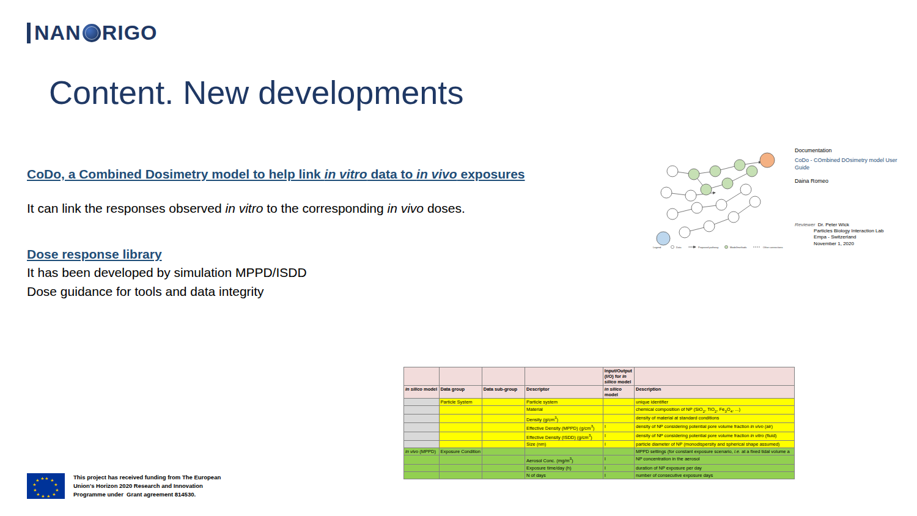NAN RIGO
Content. New developments
CoDo, a Combined Dosimetry model to help link in vitro data to in vivo exposures
It can link the responses observed in vitro to the corresponding in vivo doses.
Dose response library
It has been developed by simulation MPPD/ISDD
Dose guidance for tools and data integrity
Legend Data Proposed pathway Model/methods Other connections
Documentation
CoDo - COmbined DOsimetry model User Guide
Daina Romeo
Reviewer Dr. Peter Wick
Particles Biology Interaction Lab
Empa - Switzerland
November 1, 2020
| | | | | Input/Output (I/O) for in silico model | |
| --- | --- | --- | --- | --- | --- |
| in silico model | Data group | Data sub-group | Descriptor | in silico model | Description |
| | Particle System | | Particle system | | unique identifier |
| | | | Material | | chemical composition of NP (SiO 2 , TiO 2 , Fe 3 O 4 , ...) |
| | | | Density (g/cm 3 ) | | density of material at standard conditions |
| | | | Effective Density (MPPD) (g/cm 3 ) | I | density of NP considering potential pore volume fraction in vivo (air) |
| | | | Effective Density (ISDD) (g/cm 3 ) | I | density of NP considering potential pore volume fraction in vitro (fluid) |
| | | | Size (nm) | I | particle diameter of NP (monodispersity and spherical shape assumed) |
| in vivo (MPPD) | Exposure Condition (constant) | | | | MPPD settings (for constant exposure scenario, i.e. at a fixed tidal volume a |
| | | | Aerosol Conc. (mg/m 3 ) | I | NP concentration in the aerosol |
| | | | Exposure time/day (h) | I | duration of NP exposure per day |
| | | | N of days | I | number of consecutive exposure days |
★ ★ ★ ★ ★ ★ ★ ★ ★ ★ ★ ★
This project has received funding from The European
Union's Horizon 2020 Research and Innovation
Programme under Grant agreement 814530.